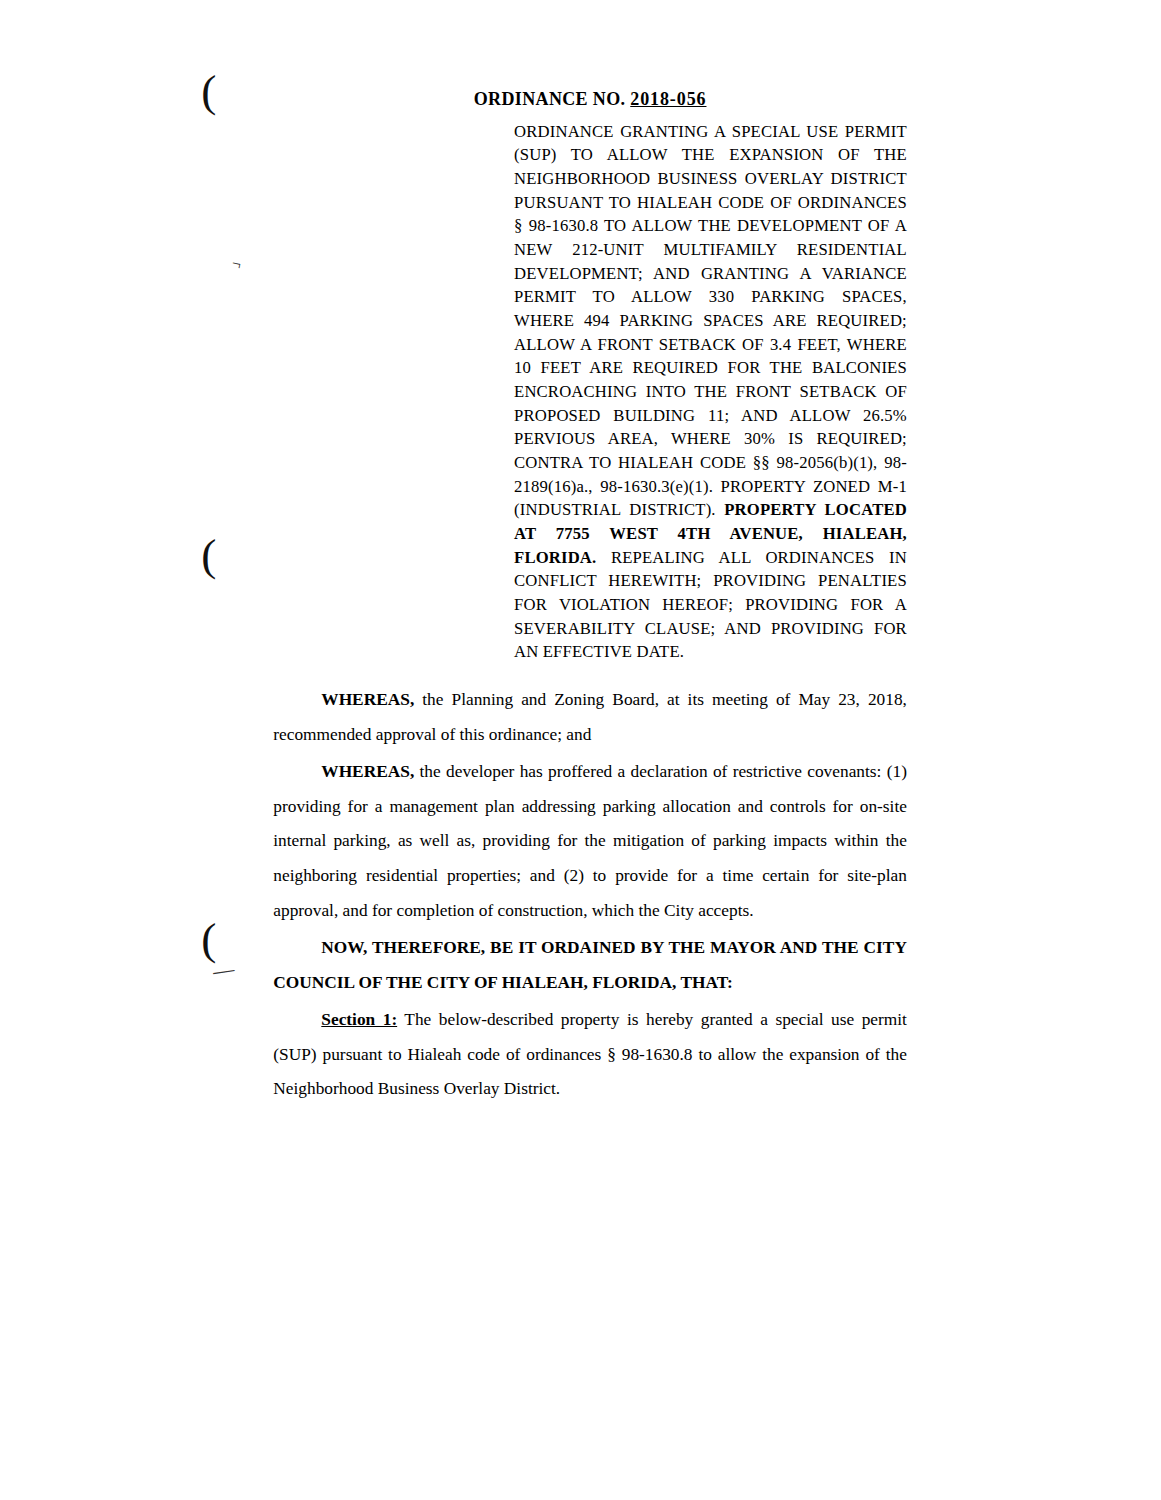( ( ( ¬ —
ORDINANCE NO. 2018-056
ORDINANCE GRANTING A SPECIAL USE PERMIT (SUP) TO ALLOW THE EXPANSION OF THE NEIGHBORHOOD BUSINESS OVERLAY DISTRICT PURSUANT TO HIALEAH CODE OF ORDINANCES § 98-1630.8 TO ALLOW THE DEVELOPMENT OF A NEW 212-UNIT MULTIFAMILY RESIDENTIAL DEVELOPMENT; AND GRANTING A VARIANCE PERMIT TO ALLOW 330 PARKING SPACES, WHERE 494 PARKING SPACES ARE REQUIRED; ALLOW A FRONT SETBACK OF 3.4 FEET, WHERE 10 FEET ARE REQUIRED FOR THE BALCONIES ENCROACHING INTO THE FRONT SETBACK OF PROPOSED BUILDING 11; AND ALLOW 26.5% PERVIOUS AREA, WHERE 30% IS REQUIRED; CONTRA TO HIALEAH CODE §§ 98-2056(b)(1), 98-2189(16)a., 98-1630.3(e)(1). PROPERTY ZONED M-1 (INDUSTRIAL DISTRICT). PROPERTY LOCATED AT 7755 WEST 4TH AVENUE, HIALEAH, FLORIDA. REPEALING ALL ORDINANCES IN CONFLICT HEREWITH; PROVIDING PENALTIES FOR VIOLATION HEREOF; PROVIDING FOR A SEVERABILITY CLAUSE; AND PROVIDING FOR AN EFFECTIVE DATE.
WHEREAS, the Planning and Zoning Board, at its meeting of May 23, 2018, recommended approval of this ordinance; and
WHEREAS, the developer has proffered a declaration of restrictive covenants: (1) providing for a management plan addressing parking allocation and controls for on-site internal parking, as well as, providing for the mitigation of parking impacts within the neighboring residential properties; and (2) to provide for a time certain for site-plan approval, and for completion of construction, which the City accepts.
NOW, THEREFORE, BE IT ORDAINED BY THE MAYOR AND THE CITY COUNCIL OF THE CITY OF HIALEAH, FLORIDA, THAT:
Section 1: The below-described property is hereby granted a special use permit (SUP) pursuant to Hialeah code of ordinances § 98-1630.8 to allow the expansion of the Neighborhood Business Overlay District.